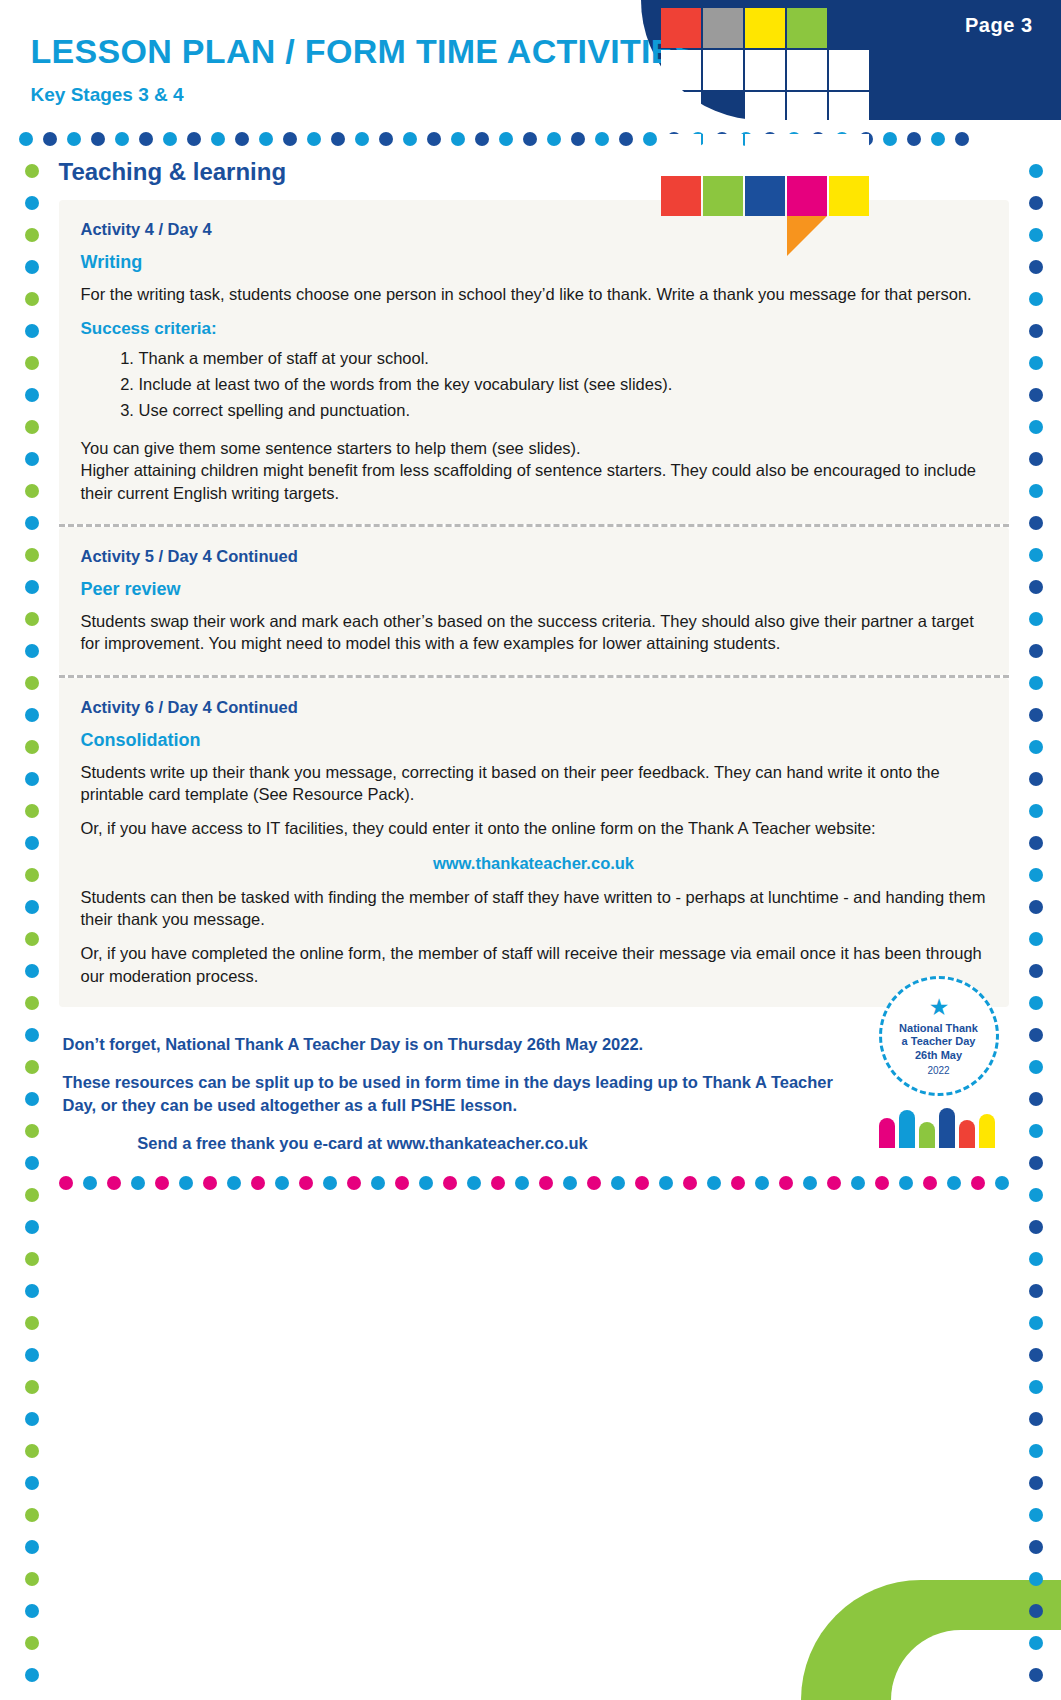Page 3
T
h
a
n
k
a
T
e
a
c
h
e
r
★
Lesson Plan / Form Time Activities
Key Stages 3 & 4
Teaching & learning
Activity 4 / Day 4
Writing
For the writing task, students choose one person in school they’d like to thank. Write a thank you message for that person.
Success criteria:
Thank a member of staff at your school.
Include at least two of the words from the key vocabulary list (see slides).
Use correct spelling and punctuation.
You can give them some sentence starters to help them (see slides).
Higher attaining children might benefit from less scaffolding of sentence starters. They could also be encouraged to include their current English writing targets.
Activity 5 / Day 4 Continued
Peer review
Students swap their work and mark each other’s based on the success criteria. They should also give their partner a target for improvement. You might need to model this with a few examples for lower attaining students.
Activity 6 / Day 4 Continued
Consolidation
Students write up their thank you message, correcting it based on their peer feedback. They can hand write it onto the printable card template (See Resource Pack).
Or, if you have access to IT facilities, they could enter it onto the online form on the Thank A Teacher website:
www.thankateacher.co.uk
Students can then be tasked with finding the member of staff they have written to - perhaps at lunchtime - and handing them their thank you message.
Or, if you have completed the online form, the member of staff will receive their message via email once it has been through our moderation process.
Don’t forget, National Thank A Teacher Day is on Thursday 26th May 2022.
These resources can be split up to be used in form time in the days leading up to Thank A Teacher Day, or they can be used altogether as a full PSHE lesson.
★
National Thank
a Teacher Day
26th May
2022
Send a free thank you e-card at www.thankateacher.co.uk